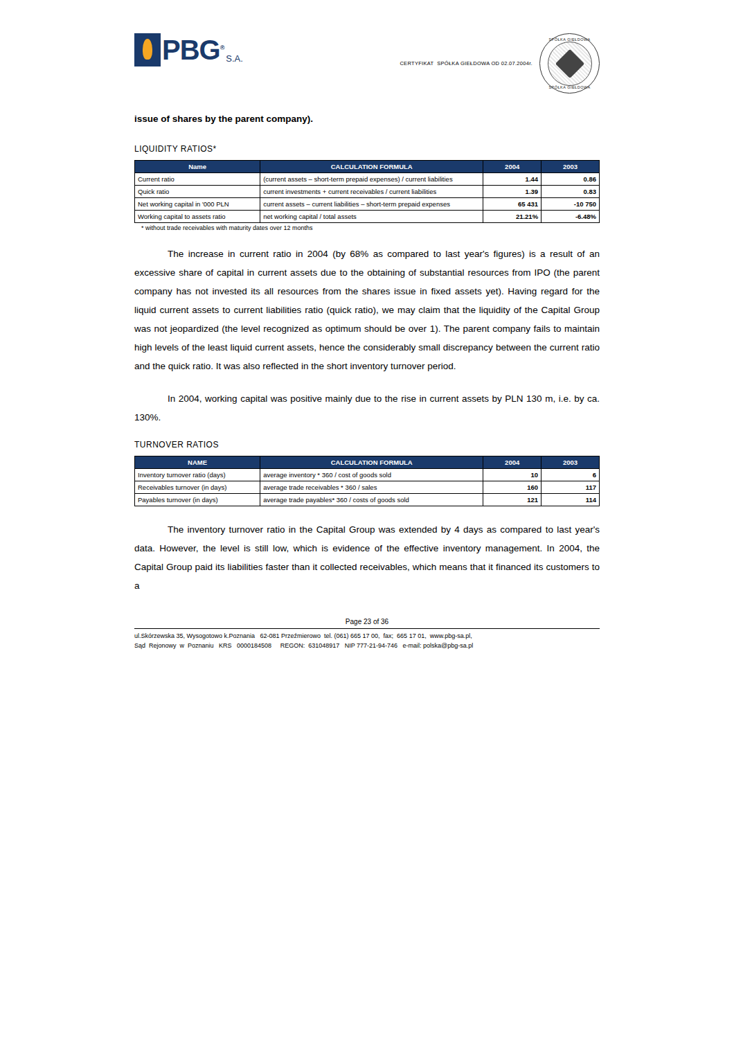PBG® S.A.
CERTYFIKAT SPÓŁKA GIEŁDOWA OD 02.07.2004r.
SPÓŁKA GIEŁDOWA
SPÓŁKA GIEŁDOWA
issue of shares by the parent company).
LIQUIDITY RATIOS*
| Name | CALCULATION FORMULA | 2004 | 2003 |
| --- | --- | --- | --- |
| Current ratio | (current assets – short-term prepaid expenses) / current liabilities | 1.44 | 0.86 |
| Quick ratio | current investments + current receivables / current liabilities | 1.39 | 0.83 |
| Net working capital in '000 PLN | current assets – current liabilities – short-term prepaid expenses | 65 431 | -10 750 |
| Working capital to assets ratio | net working capital / total assets | 21.21% | -6.48% |
* without trade receivables with maturity dates over 12 months
The increase in current ratio in 2004 (by 68% as compared to last year's figures) is a result of an excessive share of capital in current assets due to the obtaining of substantial resources from IPO (the parent company has not invested its all resources from the shares issue in fixed assets yet). Having regard for the liquid current assets to current liabilities ratio (quick ratio), we may claim that the liquidity of the Capital Group was not jeopardized (the level recognized as optimum should be over 1). The parent company fails to maintain high levels of the least liquid current assets, hence the considerably small discrepancy between the current ratio and the quick ratio. It was also reflected in the short inventory turnover period.
In 2004, working capital was positive mainly due to the rise in current assets by PLN 130 m, i.e. by ca. 130%.
TURNOVER RATIOS
| NAME | CALCULATION FORMULA | 2004 | 2003 |
| --- | --- | --- | --- |
| Inventory turnover ratio (days) | average inventory * 360 / cost of goods sold | 10 | 6 |
| Receivables turnover (in days) | average trade receivables * 360 / sales | 160 | 117 |
| Payables turnover (in days) | average trade payables* 360 / costs of goods sold | 121 | 114 |
The inventory turnover ratio in the Capital Group was extended by 4 days as compared to last year's data. However, the level is still low, which is evidence of the effective inventory management. In 2004, the Capital Group paid its liabilities faster than it collected receivables, which means that it financed its customers to a
Page 23 of 36
ul.Skórzewska 35, Wysogotowo k.Poznania 62-081 Przeźmierowo tel. (061) 665 17 00, fax; 665 17 01, www.pbg-sa.pl, Sąd Rejonowy w Poznaniu KRS 0000184508 REGON: 631048917 NIP 777-21-94-746 e-mail: polska@pbg-sa.pl